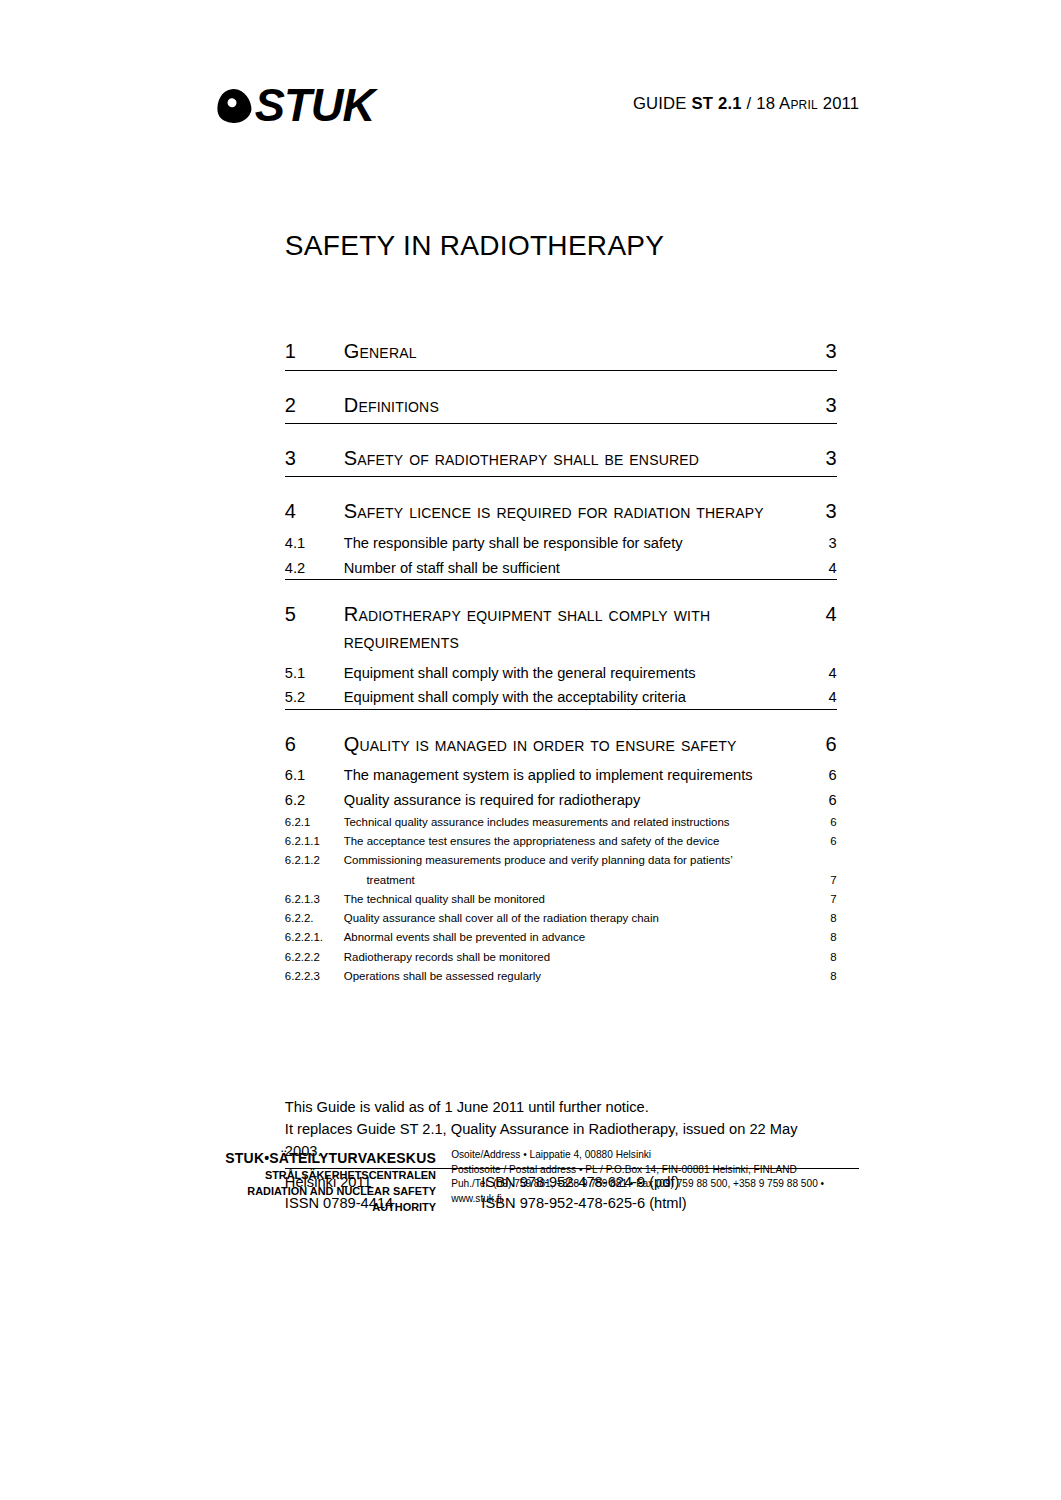STUK
GUIDE ST 2.1 / 18 APRIL 2011
SAFETY IN RADIOTHERAPY
| 1 | G eneral | 3 |
| 2 | D efinitions | 3 |
| 3 | S afety of radiotherapy shall be ensured | 3 |
| 4 | S afety licence is required for radiation therapy | 3 |
| 4.1 | The responsible party shall be responsible for safety | 3 |
| 4.2 | Number of staff shall be sufficient | 4 |
| 5 | R adiotherapy equipment shall comply with requirements | 4 |
| 5.1 | Equipment shall comply with the general requirements | 4 |
| 5.2 | Equipment shall comply with the acceptability criteria | 4 |
| 6 | Q uality is managed in order to ensure safety | 6 |
| 6.1 | The management system is applied to implement requirements | 6 |
| 6.2 | Quality assurance is required for radiotherapy | 6 |
| 6.2.1 | Technical quality assurance includes measurements and related instructions | 6 |
| 6.2.1.1 | The acceptance test ensures the appropriateness and safety of the device | 6 |
| 6.2.1.2 | Commissioning measurements produce and verify planning data for patients’ | |
| | treatment | 7 |
| 6.2.1.3 | The technical quality shall be monitored | 7 |
| 6.2.2. | Quality assurance shall cover all of the radiation therapy chain | 8 |
| 6.2.2.1. | Abnormal events shall be prevented in advance | 8 |
| 6.2.2.2 | Radiotherapy records shall be monitored | 8 |
| 6.2.2.3 | Operations shall be assessed regularly | 8 |
This Guide is valid as of 1 June 2011 until further notice.
It replaces Guide ST 2.1, Quality Assurance in Radiotherapy, issued on 22 May
2003.
Helsinki 2011
ISSN 0789-4414
ISBN 978-952-478-624-9 (pdf)
ISBN 978-952-478-625-6 (html)
STUK•SÄTEILYTURVAKESKUS
STRÅLSÄKERHETSCENTRALEN
RADIATION AND NUCLEAR SAFETY AUTHORITY
Osoite/Address • Laippatie 4, 00880 Helsinki
Postiosoite / Postal address • PL / P.O.Box 14, FIN-00881 Helsinki, FINLAND
Puh./Tel. (09) 759 881, +358 9 759 881 • Fax (09) 759 88 500, +358 9 759 88 500 • www.stuk.fi